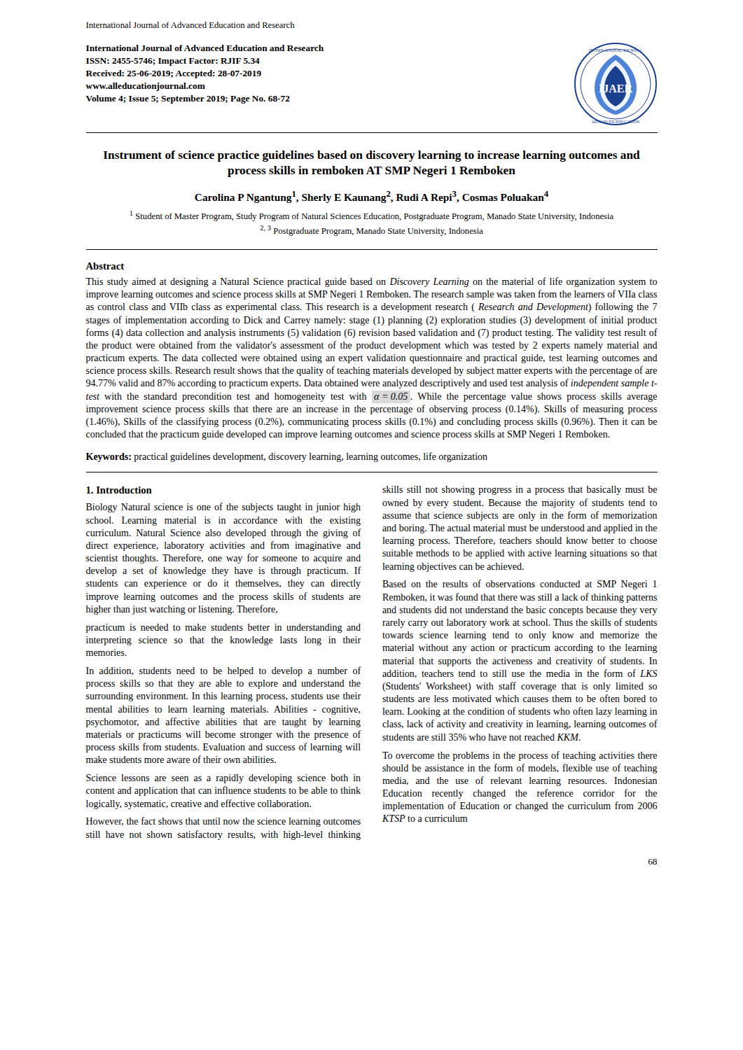International Journal of Advanced Education and Research
International Journal of Advanced Education and Research
ISSN: 2455-5746; Impact Factor: RJIF 5.34
Received: 25-06-2019; Accepted: 28-07-2019
www.alleducationjournal.com
Volume 4; Issue 5; September 2019; Page No. 68-72
IJAER INTERNATIONAL JOURNAL ADVANCED EDUCATION
Instrument of science practice guidelines based on discovery learning to increase learning outcomes and process skills in remboken AT SMP Negeri 1 Remboken
Carolina P Ngantung1, Sherly E Kaunang2, Rudi A Repi3, Cosmas Poluakan4
1 Student of Master Program, Study Program of Natural Sciences Education, Postgraduate Program, Manado State University, Indonesia
2, 3 Postgraduate Program, Manado State University, Indonesia
Abstract
This study aimed at designing a Natural Science practical guide based on Discovery Learning on the material of life organization system to improve learning outcomes and science process skills at SMP Negeri 1 Remboken. The research sample was taken from the learners of VIIa class as control class and VIIb class as experimental class. This research is a development research ( Research and Development) following the 7 stages of implementation according to Dick and Carrey namely: stage (1) planning (2) exploration studies (3) development of initial product forms (4) data collection and analysis instruments (5) validation (6) revision based validation and (7) product testing. The validity test result of the product were obtained from the validator's assessment of the product development which was tested by 2 experts namely material and practicum experts. The data collected were obtained using an expert validation questionnaire and practical guide, test learning outcomes and science process skills. Research result shows that the quality of teaching materials developed by subject matter experts with the percentage of are 94.77% valid and 87% according to practicum experts. Data obtained were analyzed descriptively and used test analysis of independent sample t-test with the standard precondition test and homogeneity test with α = 0.05. While the percentage value shows process skills average improvement science process skills that there are an increase in the percentage of observing process (0.14%). Skills of measuring process (1.46%), Skills of the classifying process (0.2%), communicating process skills (0.1%) and concluding process skills (0.96%). Then it can be concluded that the practicum guide developed can improve learning outcomes and science process skills at SMP Negeri 1 Remboken.
Keywords: practical guidelines development, discovery learning, learning outcomes, life organization
1. Introduction
Biology Natural science is one of the subjects taught in junior high school. Learning material is in accordance with the existing curriculum. Natural Science also developed through the giving of direct experience, laboratory activities and from imaginative and scientist thoughts. Therefore, one way for someone to acquire and develop a set of knowledge they have is through practicum. If students can experience or do it themselves, they can directly improve learning outcomes and the process skills of students are higher than just watching or listening. Therefore,
practicum is needed to make students better in understanding and interpreting science so that the knowledge lasts long in their memories.
In addition, students need to be helped to develop a number of process skills so that they are able to explore and understand the surrounding environment. In this learning process, students use their mental abilities to learn learning materials. Abilities - cognitive, psychomotor, and affective abilities that are taught by learning materials or practicums will become stronger with the presence of process skills from students. Evaluation and success of learning will make students more aware of their own abilities.
Science lessons are seen as a rapidly developing science both in content and application that can influence students to be able to think logically, systematic, creative and effective collaboration.
However, the fact shows that until now the science learning outcomes still have not shown satisfactory results, with high-level thinking skills still not showing progress in a process that basically must be owned by every student. Because the majority of students tend to assume that science subjects are only in the form of memorization and boring. The actual material must be understood and applied in the learning process. Therefore, teachers should know better to choose suitable methods to be applied with active learning situations so that learning objectives can be achieved.
Based on the results of observations conducted at SMP Negeri 1 Remboken, it was found that there was still a lack of thinking patterns and students did not understand the basic concepts because they very rarely carry out laboratory work at school. Thus the skills of students towards science learning tend to only know and memorize the material without any action or practicum according to the learning material that supports the activeness and creativity of students. In addition, teachers tend to still use the media in the form of LKS (Students' Worksheet) with staff coverage that is only limited so students are less motivated which causes them to be often bored to learn. Looking at the condition of students who often lazy learning in class, lack of activity and creativity in learning, learning outcomes of students are still 35% who have not reached KKM.
To overcome the problems in the process of teaching activities there should be assistance in the form of models, flexible use of teaching media, and the use of relevant learning resources. Indonesian Education recently changed the reference corridor for the implementation of Education or changed the curriculum from 2006 KTSP to a curriculum
68